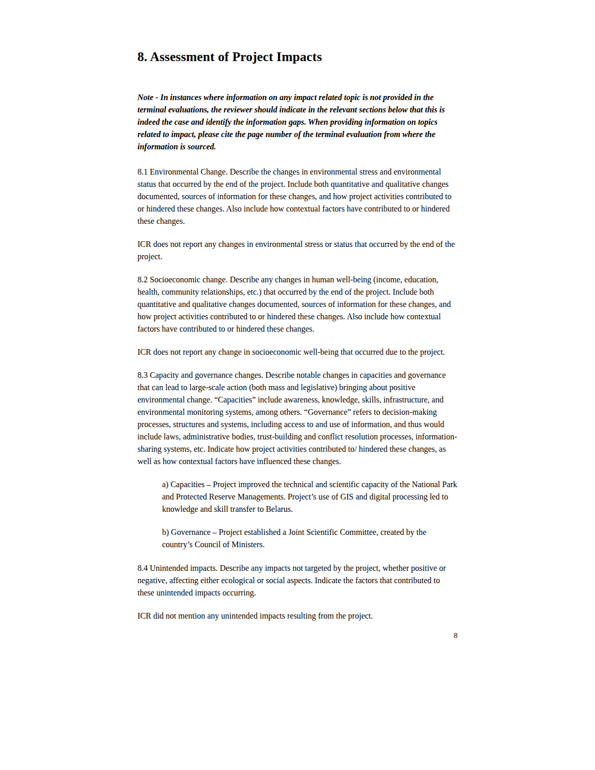8. Assessment of Project Impacts
Note - In instances where information on any impact related topic is not provided in the terminal evaluations, the reviewer should indicate in the relevant sections below that this is indeed the case and identify the information gaps. When providing information on topics related to impact, please cite the page number of the terminal evaluation from where the information is sourced.
8.1 Environmental Change. Describe the changes in environmental stress and environmental status that occurred by the end of the project. Include both quantitative and qualitative changes documented, sources of information for these changes, and how project activities contributed to or hindered these changes. Also include how contextual factors have contributed to or hindered these changes.
ICR does not report any changes in environmental stress or status that occurred by the end of the project.
8.2 Socioeconomic change. Describe any changes in human well-being (income, education, health, community relationships, etc.) that occurred by the end of the project. Include both quantitative and qualitative changes documented, sources of information for these changes, and how project activities contributed to or hindered these changes. Also include how contextual factors have contributed to or hindered these changes.
ICR does not report any change in socioeconomic well-being that occurred due to the project.
8.3 Capacity and governance changes. Describe notable changes in capacities and governance that can lead to large-scale action (both mass and legislative) bringing about positive environmental change. “Capacities” include awareness, knowledge, skills, infrastructure, and environmental monitoring systems, among others. “Governance” refers to decision-making processes, structures and systems, including access to and use of information, and thus would include laws, administrative bodies, trust-building and conflict resolution processes, information-sharing systems, etc. Indicate how project activities contributed to/ hindered these changes, as well as how contextual factors have influenced these changes.
a) Capacities – Project improved the technical and scientific capacity of the National Park and Protected Reserve Managements. Project’s use of GIS and digital processing led to knowledge and skill transfer to Belarus.
b) Governance – Project established a Joint Scientific Committee, created by the country’s Council of Ministers.
8.4 Unintended impacts. Describe any impacts not targeted by the project, whether positive or negative, affecting either ecological or social aspects. Indicate the factors that contributed to these unintended impacts occurring.
ICR did not mention any unintended impacts resulting from the project.
8